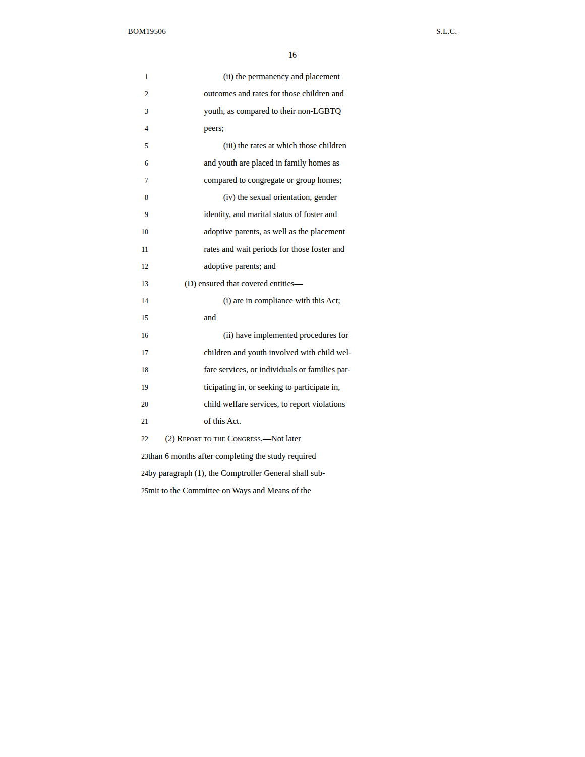BOM19506 S.L.C.
16
| 1 | (ii) the permanency and placement |
| 2 | outcomes and rates for those children and |
| 3 | youth, as compared to their non-LGBTQ |
| 4 | peers; |
| 5 | (iii) the rates at which those children |
| 6 | and youth are placed in family homes as |
| 7 | compared to congregate or group homes; |
| 8 | (iv) the sexual orientation, gender |
| 9 | identity, and marital status of foster and |
| 10 | adoptive parents, as well as the placement |
| 11 | rates and wait periods for those foster and |
| 12 | adoptive parents; and |
| 13 | (D) ensured that covered entities— |
| 14 | (i) are in compliance with this Act; |
| 15 | and |
| 16 | (ii) have implemented procedures for |
| 17 | children and youth involved with child wel- |
| 18 | fare services, or individuals or families par- |
| 19 | ticipating in, or seeking to participate in, |
| 20 | child welfare services, to report violations |
| 21 | of this Act. |
| 22 | (2) Report to the Congress. —Not later |
| 23 | than 6 months after completing the study required |
| 24 | by paragraph (1), the Comptroller General shall sub- |
| 25 | mit to the Committee on Ways and Means of the |